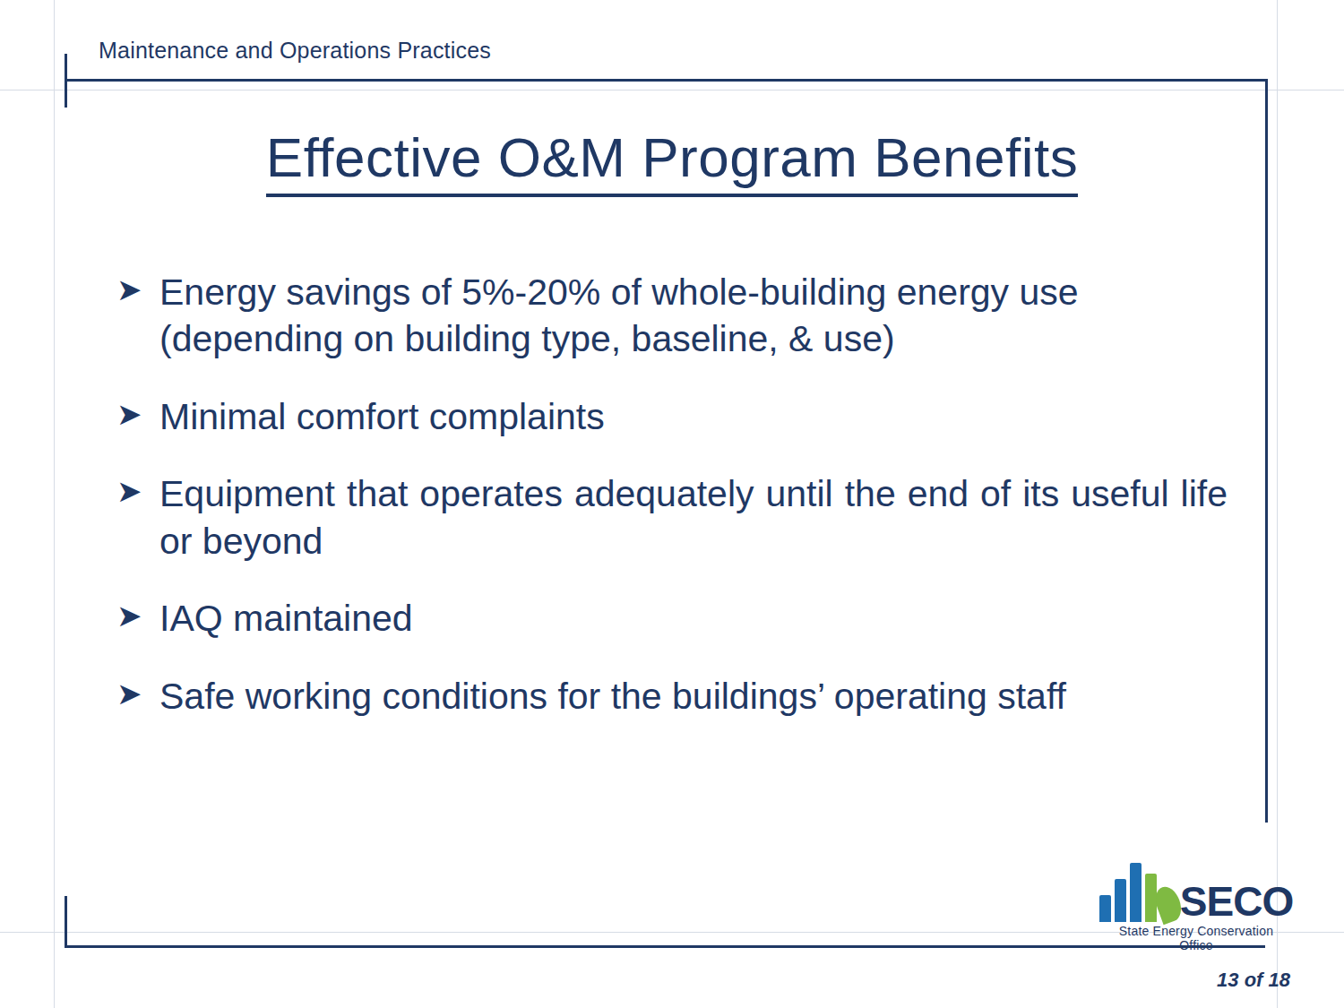Maintenance and Operations Practices
Effective O&M Program Benefits
Energy savings of 5%-20% of whole-building energy use (depending on building type, baseline, & use)
Minimal comfort complaints
Equipment that operates adequately until the end of its useful life or beyond
IAQ maintained
Safe working conditions for the buildings’ operating staff
SECO
State Energy Conservation Office
13 of 18